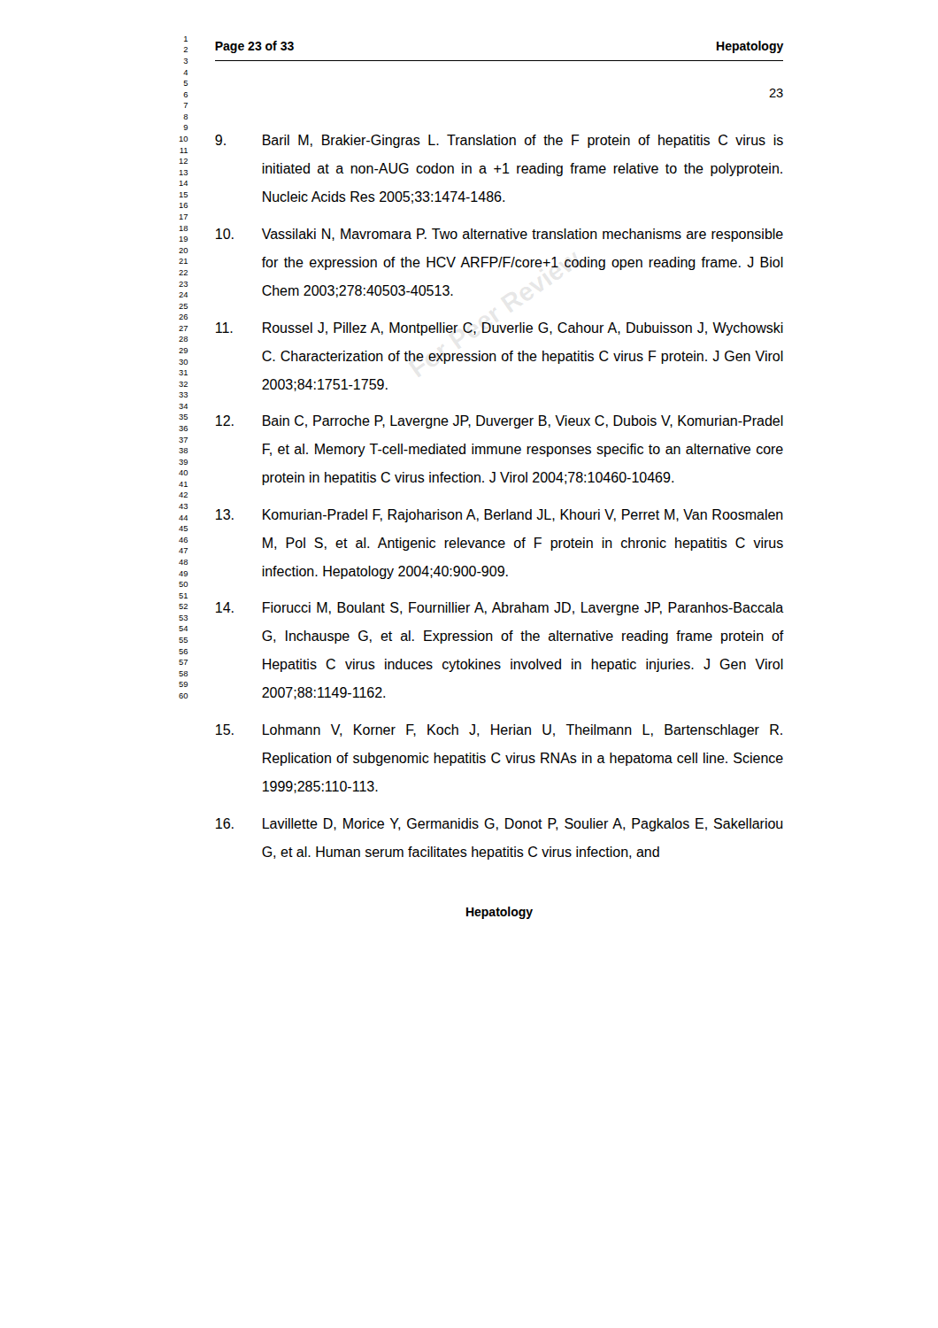12345678910 11121314151617181920 21222324252627282930 31323334353637383940 41424344454647484950 51525354555657585960
For Peer Review
Page 23 of 33 Hepatology
23
9. Baril M, Brakier-Gingras L. Translation of the F protein of hepatitis C virus is initiated at a non-AUG codon in a +1 reading frame relative to the polyprotein. Nucleic Acids Res 2005;33:1474-1486.
10. Vassilaki N, Mavromara P. Two alternative translation mechanisms are responsible for the expression of the HCV ARFP/F/core+1 coding open reading frame. J Biol Chem 2003;278:40503-40513.
11. Roussel J, Pillez A, Montpellier C, Duverlie G, Cahour A, Dubuisson J, Wychowski C. Characterization of the expression of the hepatitis C virus F protein. J Gen Virol 2003;84:1751-1759.
12. Bain C, Parroche P, Lavergne JP, Duverger B, Vieux C, Dubois V, Komurian-Pradel F, et al. Memory T-cell-mediated immune responses specific to an alternative core protein in hepatitis C virus infection. J Virol 2004;78:10460-10469.
13. Komurian-Pradel F, Rajoharison A, Berland JL, Khouri V, Perret M, Van Roosmalen M, Pol S, et al. Antigenic relevance of F protein in chronic hepatitis C virus infection. Hepatology 2004;40:900-909.
14. Fiorucci M, Boulant S, Fournillier A, Abraham JD, Lavergne JP, Paranhos-Baccala G, Inchauspe G, et al. Expression of the alternative reading frame protein of Hepatitis C virus induces cytokines involved in hepatic injuries. J Gen Virol 2007;88:1149-1162.
15. Lohmann V, Korner F, Koch J, Herian U, Theilmann L, Bartenschlager R. Replication of subgenomic hepatitis C virus RNAs in a hepatoma cell line. Science 1999;285:110-113.
16. Lavillette D, Morice Y, Germanidis G, Donot P, Soulier A, Pagkalos E, Sakellariou G, et al. Human serum facilitates hepatitis C virus infection, and
Hepatology